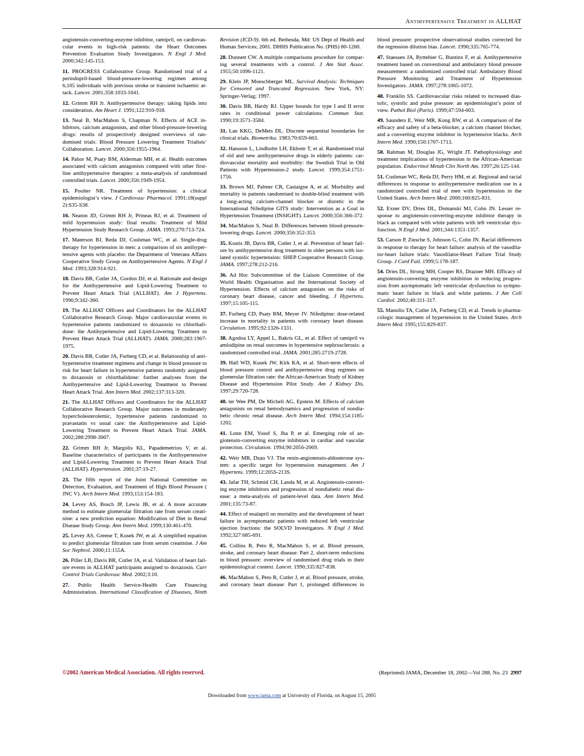Antihypertensive Treatment in ALLHAT
angiotensin-converting-enzyme inhibitor, ramipril, on cardiovascular events in high-risk patients: the Heart Outcomes Prevention Evaluation Study Investigators. N Engl J Med. 2000;342:145-153.
11. PROGRESS Collaborative Group. Randomised trial of a perindopril-based blood-pressure-lowering regimen among 6,105 individuals with previous stroke or transient ischaemic attack. Lancet. 2001;358:1033-1041.
12. Grimm RH Jr. Antihypertensive therapy: taking lipids into consideration. Am Heart J. 1991;122:910-918.
13. Neal B, MacMahon S, Chapman N. Effects of ACE inhibitors, calcium antagonists, and other blood-pressure-lowering drugs: results of prospectively designed overviews of randomised trials: Blood Pressure Lowering Treatment Trialists’ Collaboration. Lancet. 2000;356:1955-1964.
14. Pahor M, Psaty BM, Alderman MH, et al. Health outcomes associated with calcium antagonists compared with other first-line antihypertensive therapies: a meta-analysis of randomised controlled trials. Lancet. 2000;356:1949-1954.
15. Poulter NR. Treatment of hypertension: a clinical epidemiologist’s view. J Cardiovasc Pharmacol. 1991;18(suppl 2):S35-S38.
16. Neaton JD, Grimm RH Jr, Prineas RJ, et al. Treatment of mild hypertension study: final results: Treatment of Mild Hypertension Study Research Group. JAMA. 1993;270:713-724.
17. Materson BJ, Reda DJ, Cushman WC, et al. Single-drug therapy for hypertension in men: a comparison of six antihypertensive agents with placebo: the Department of Veterans Affairs Cooperative Study Group on Antihypertensive Agents. N Engl J Med. 1993;328:914-921.
18. Davis BR, Cutler JA, Gordon DJ, et al. Rationale and design for the Antihypertensive and Lipid-Lowering Treatment to Prevent Heart Attack Trial (ALLHAT). Am J Hypertens. 1996;9:342-360.
19. The ALLHAT Officers and Coordinators for the ALLHAT Collaborative Research Group. Major cardiovascular events in hypertensive patients randomized to doxazosin vs chlorthalidone: the Antihypertensive and Lipid-Lowering Treatment to Prevent Heart Attack Trial (ALLHAT). JAMA. 2000;283:1967-1975.
20. Davis BR, Cutler JA, Furberg CD, et al. Relationship of antihypertensive treatment regimens and change in blood pressure to risk for heart failure in hypertensive patients randomly assigned to doxazosin or chlorthalidone: further analyses from the Antihypertensive and Lipid-Lowering Treatment to Prevent Heart Attack Trial. Ann Intern Med. 2002;137:313-320.
21. The ALLHAT Officers and Coordinators for the ALLHAT Collaborative Research Group. Major outcomes in moderately hypercholesterolemic, hypertensive patients randomized to pravastatin vs usual care: the Antihypertensive and Lipid-Lowering Treatment to Prevent Heart Attack Trial. JAMA. 2002;288:2998-3007.
22. Grimm RH Jr, Margolis KL, Papademetriou V, et al. Baseline characteristics of participants in the Antihypertensive and Lipid-Lowering Treatment to Prevent Heart Attack Trial (ALLHAT). Hypertension. 2001;37:19-27.
23. The fifth report of the Joint National Committee on Detection, Evaluation, and Treatment of High Blood Pressure ( JNC V). Arch Intern Med. 1993;153:154-183.
24. Levey AS, Bosch JP, Lewis JB, et al. A more accurate method to estimate glomerular filtration rate from serum creatinine: a new prediction equation: Modification of Diet in Renal Disease Study Group. Ann Intern Med. 1999;130:461-470.
25. Levey AS, Greene T, Kusek JW, et al. A simplified equation to predict glomerular filtration rate from serum creatinine. J Am Soc Nephrol. 2000;11:155A.
26. Piller LB, Davis BR, Cutler JA, et al. Validation of heart failure events in ALLHAT participants assigned to doxazosin. Curr Control Trials Cardiovasc Med. 2002;3:10.
27. Public Health Service-Health Care Financing Administration. International Classification of Diseases, Ninth Revision (ICD-9). 6th ed. Bethesda, Md: US Dept of Health and Human Services; 2001. DHHS Publication No. (PHS) 80-1260.
28. Dunnett CW. A multiple comparisons procedure for comparing several treatments with a control. J Am Stat Assoc. 1955;50:1096-1121.
29. Klein JP, Moeschberger ML. Survival Analysis: Techniques for Censored and Truncated Regression. New York, NY: Springer-Verlag; 1997.
30. Davis BR, Hardy RJ. Upper bounds for type I and II error rates in conditional power calculations. Commun Stat. 1990;19:3571-3584.
31. Lan KKG, DeMets DL. Discrete sequential boundaries for clinical trials. Biometrika. 1983;70:659-663.
32. Hansson L, Lindholm LH, Ekbom T, et al. Randomised trial of old and new antihypertensive drugs in elderly patients: cardiovascular mortality and morbidity: the Swedish Trial in Old Patients with Hypertension-2 study. Lancet. 1999;354:1751-1756.
33. Brown MJ, Palmer CR, Castaigne A, et al. Morbidity and mortality in patients randomised to double-blind treatment with a long-acting calcium-channel blocker or diuretic in the International Nifedipine GITS study: Intervention as a Goal in Hypertension Treatment (INSIGHT). Lancet. 2000;356:366-372.
34. MacMahon S, Neal B. Differences between blood-pressure-lowering drugs. Lancet. 2000;356:352-353.
35. Kostis JB, Davis BR, Cutler J, et al. Prevention of heart failure by antihypertensive drug treatment in older persons with isolated systolic hypertension: SHEP Cooperative Research Group. JAMA. 1997;278:212-216.
36. Ad Hoc Subcommittee of the Liaison Committee of the World Health Organisation and the International Society of Hypertension. Effects of calcium antagonists on the risks of coronary heart disease, cancer and bleeding. J Hypertens. 1997;15:105-115.
37. Furberg CD, Psaty BM, Meyer JV. Nifedipine: dose-related increase in mortality in patients with coronary heart disease. Circulation. 1995;92:1326-1331.
38. Agodoa LY, Appel L, Bakris GL, et al. Effect of ramipril vs amlodipine on renal outcomes in hypertensive nephrosclerosis: a randomized controlled trial. JAMA. 2001;285:2719-2728.
39. Hall WD, Kusek JW, Kirk KA, et al. Short-term effects of blood pressure control and antihypertensive drug regimen on glomerular filtration rate: the African-American Study of Kidney Disease and Hypertension Pilot Study. Am J Kidney Dis. 1997;29:720-728.
40. ter Wee PM, De Micheli AG, Epstein M. Effects of calcium antagonists on renal hemodynamics and progression of nondiabetic chronic renal disease. Arch Intern Med. 1994;154:1185-1202.
41. Lonn EM, Yusuf S, Jha P, et al. Emerging role of angiotensin-converting enzyme inhibitors in cardiac and vascular protection. Circulation. 1994;90:2056-2069.
42. Weir MR, Dzau VJ. The renin-angiotensin-aldosterone system: a specific target for hypertension management. Am J Hypertens. 1999;12:205S-213S.
43. Jafar TH, Schmid CH, Landa M, et al. Angiotensin-converting enzyme inhibitors and progression of nondiabetic renal disease: a meta-analysis of patient-level data. Ann Intern Med. 2001;135:73-87.
44. Effect of enalapril on mortality and the development of heart failure in asymptomatic patients with reduced left ventricular ejection fractions: the SOLVD Investigators. N Engl J Med. 1992;327:685-691.
45. Collins R, Peto R, MacMahon S, et al. Blood pressure, stroke, and coronary heart disease: Part 2, short-term reductions in blood pressure: overview of randomised drug trials in their epidemiological context. Lancet. 1990;335:827-838.
46. MacMahon S, Peto R, Cutler J, et al. Blood pressure, stroke, and coronary heart disease: Part 1, prolonged differences in blood pressure: prospective observational studies corrected for the regression dilution bias. Lancet. 1990;335:765-774.
47. Staessen JA, Byttebier G, Buntinx F, et al. Antihypertensive treatment based on conventional and ambulatory blood pressure measurement: a randomized controlled trial: Ambulatory Blood Pressure Monitoring and Treatment of Hypertension Investigators. JAMA. 1997;278:1065-1072.
48. Franklin SS. Cardiovascular risks related to increased diastolic, systolic and pulse pressure: an epidemiologist’s point of view. Pathol Biol (Paris). 1999;47:594-603.
49. Saunders E, Weir MR, Kong BW, et al. A comparison of the efficacy and safety of a beta-blocker, a calcium channel blocker, and a converting enzyme inhibitor in hypertensive blacks. Arch Intern Med. 1990;150:1707-1713.
50. Rahman M, Douglas JG, Wright JT. Pathophysiology and treatment implications of hypertension in the African-American population. Endocrinol Metab Clin North Am. 1997;26:125-144.
51. Cushman WC, Reda DJ, Perry HM, et al. Regional and racial differences in response to antihypertensive medication use in a randomized controlled trial of men with hypertension in the United States. Arch Intern Med. 2000;160:825-831.
52. Exner DV, Dries DL, Domanski MJ, Cohn JN. Lesser response to angiotensin-converting-enzyme inhibitor therapy in black as compared with white patients with left ventricular dysfunction. N Engl J Med. 2001;344:1351-1357.
53. Carson P, Ziesche S, Johnson G, Cohn JN. Racial differences in response to therapy for heart failure: analysis of the vasodilator-heart failure trials: Vasodilator-Heart Failure Trial Study Group. J Card Fail. 1999;5:178-187.
54. Dries DL, Strong MH, Cooper RS, Drazner MH. Efficacy of angiotensin-converting enzyme inhibition in reducing progression from asymptomatic left ventricular dysfunction to symptomatic heart failure in black and white patients. J Am Coll Cardiol. 2002;40:311-317.
55. Manolio TA, Cutler JA, Furberg CD, et al. Trends in pharmacologic management of hypertension in the United States. Arch Intern Med. 1995;155:829-837.
©2002 American Medical Association. All rights reserved.
(Reprinted) JAMA, December 18, 2002—Vol 288, No. 23 2997
Downloaded from www.jama.com at University of Florida, on August 15, 2005